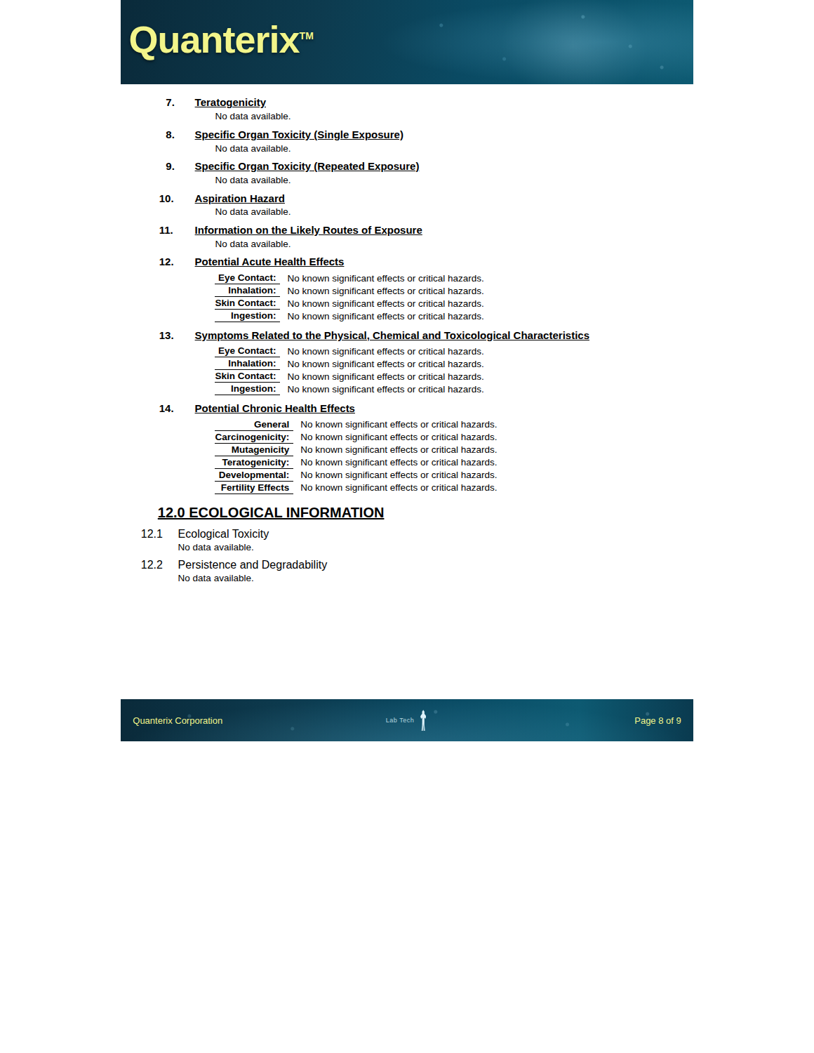QuanterixTM
7. Teratogenicity
No data available.
8. Specific Organ Toxicity (Single Exposure)
No data available.
9. Specific Organ Toxicity (Repeated Exposure)
No data available.
10. Aspiration Hazard
No data available.
11. Information on the Likely Routes of Exposure
No data available.
12. Potential Acute Health Effects
| Eye Contact: | No known significant effects or critical hazards. |
| Inhalation: | No known significant effects or critical hazards. |
| Skin Contact: | No known significant effects or critical hazards. |
| Ingestion: | No known significant effects or critical hazards. |
13. Symptoms Related to the Physical, Chemical and Toxicological Characteristics
| Eye Contact: | No known significant effects or critical hazards. |
| Inhalation: | No known significant effects or critical hazards. |
| Skin Contact: | No known significant effects or critical hazards. |
| Ingestion: | No known significant effects or critical hazards. |
14. Potential Chronic Health Effects
| General | No known significant effects or critical hazards. |
| Carcinogenicity: | No known significant effects or critical hazards. |
| Mutagenicity | No known significant effects or critical hazards. |
| Teratogenicity: | No known significant effects or critical hazards. |
| Developmental: | No known significant effects or critical hazards. |
| Fertility Effects | No known significant effects or critical hazards. |
12.0 ECOLOGICAL INFORMATION
12.1 Ecological Toxicity
No data available.
12.2 Persistence and Degradability
No data available.
Quanterix Corporation
Lab Tech
Page 8 of 9